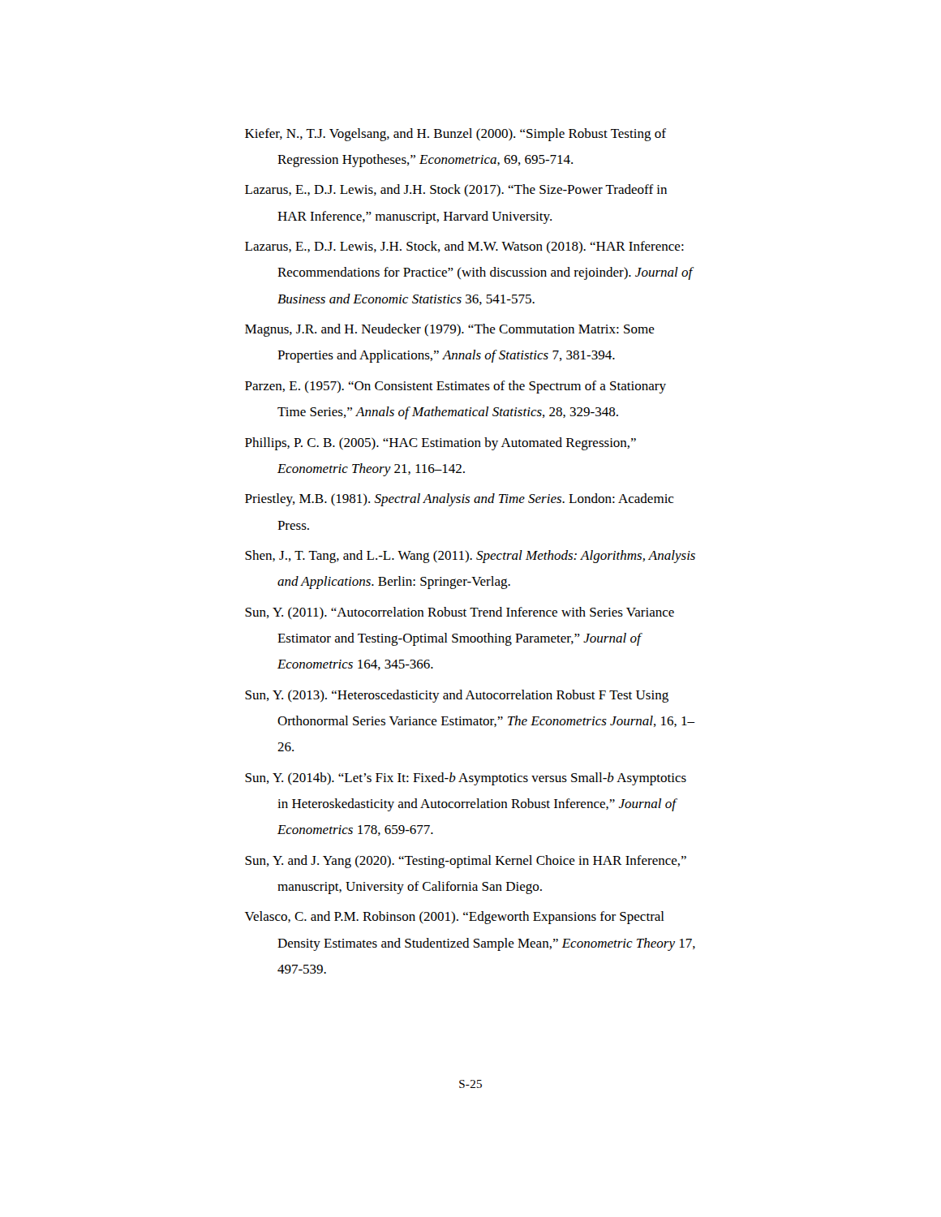Kiefer, N., T.J. Vogelsang, and H. Bunzel (2000). “Simple Robust Testing of Regression Hypotheses,” Econometrica, 69, 695-714.
Lazarus, E., D.J. Lewis, and J.H. Stock (2017). “The Size-Power Tradeoff in HAR Inference,” manuscript, Harvard University.
Lazarus, E., D.J. Lewis, J.H. Stock, and M.W. Watson (2018). “HAR Inference: Recommendations for Practice” (with discussion and rejoinder). Journal of Business and Economic Statistics 36, 541-575.
Magnus, J.R. and H. Neudecker (1979). “The Commutation Matrix: Some Properties and Applications,” Annals of Statistics 7, 381-394.
Parzen, E. (1957). “On Consistent Estimates of the Spectrum of a Stationary Time Series,” Annals of Mathematical Statistics, 28, 329-348.
Phillips, P. C. B. (2005). “HAC Estimation by Automated Regression,” Econometric Theory 21, 116–142.
Priestley, M.B. (1981). Spectral Analysis and Time Series. London: Academic Press.
Shen, J., T. Tang, and L.-L. Wang (2011). Spectral Methods: Algorithms, Analysis and Applications. Berlin: Springer-Verlag.
Sun, Y. (2011). “Autocorrelation Robust Trend Inference with Series Variance Estimator and Testing-Optimal Smoothing Parameter,” Journal of Econometrics 164, 345-366.
Sun, Y. (2013). “Heteroscedasticity and Autocorrelation Robust F Test Using Orthonormal Series Variance Estimator,” The Econometrics Journal, 16, 1–26.
Sun, Y. (2014b). “Let’s Fix It: Fixed-b Asymptotics versus Small-b Asymptotics in Heteroskedasticity and Autocorrelation Robust Inference,” Journal of Econometrics 178, 659-677.
Sun, Y. and J. Yang (2020). “Testing-optimal Kernel Choice in HAR Inference,” manuscript, University of California San Diego.
Velasco, C. and P.M. Robinson (2001). “Edgeworth Expansions for Spectral Density Estimates and Studentized Sample Mean,” Econometric Theory 17, 497-539.
S-25